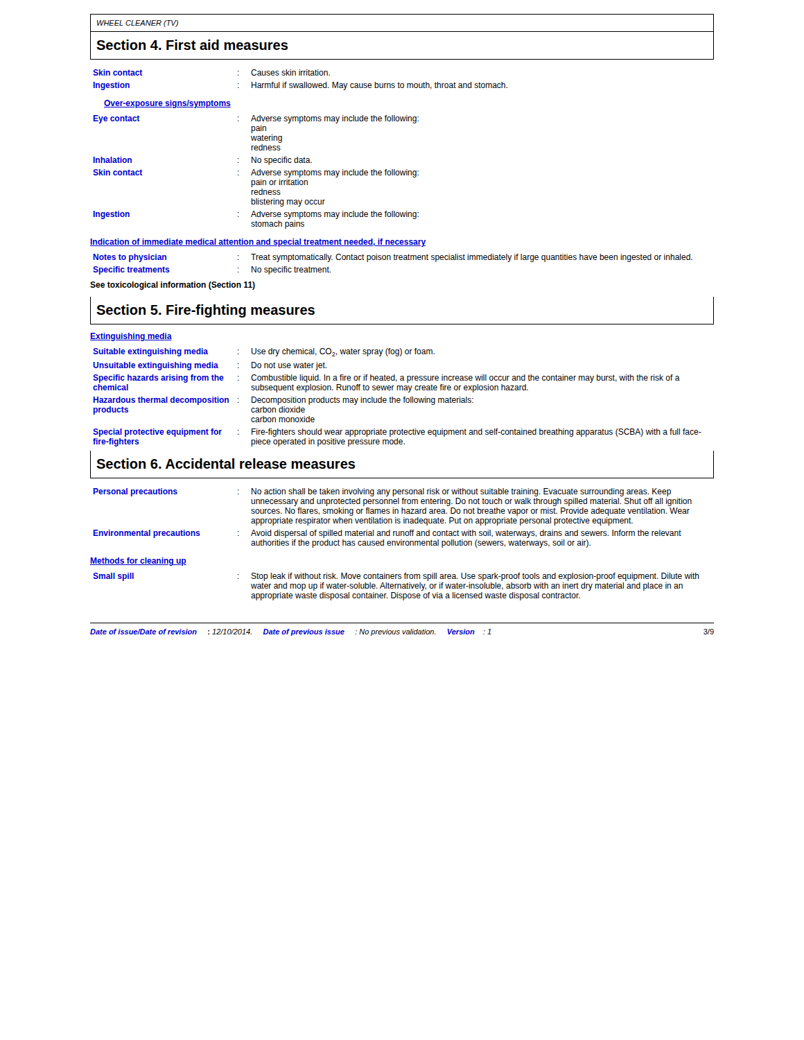WHEEL CLEANER (TV)
Section 4. First aid measures
| Skin contact | : | Causes skin irritation. |
| Ingestion | : | Harmful if swallowed. May cause burns to mouth, throat and stomach. |
Over-exposure signs/symptoms
| Eye contact | : | Adverse symptoms may include the following: pain watering redness |
| Inhalation | : | No specific data. |
| Skin contact | : | Adverse symptoms may include the following: pain or irritation redness blistering may occur |
| Ingestion | : | Adverse symptoms may include the following: stomach pains |
Indication of immediate medical attention and special treatment needed, if necessary
| Notes to physician | : | Treat symptomatically. Contact poison treatment specialist immediately if large quantities have been ingested or inhaled. |
| Specific treatments | : | No specific treatment. |
See toxicological information (Section 11)
Section 5. Fire-fighting measures
Extinguishing media
| Suitable extinguishing media | : | Use dry chemical, CO 2 , water spray (fog) or foam. |
| Unsuitable extinguishing media | : | Do not use water jet. |
| Specific hazards arising from the chemical | : | Combustible liquid. In a fire or if heated, a pressure increase will occur and the container may burst, with the risk of a subsequent explosion. Runoff to sewer may create fire or explosion hazard. |
| Hazardous thermal decomposition products | : | Decomposition products may include the following materials: carbon dioxide carbon monoxide |
| Special protective equipment for fire-fighters | : | Fire-fighters should wear appropriate protective equipment and self-contained breathing apparatus (SCBA) with a full face-piece operated in positive pressure mode. |
Section 6. Accidental release measures
| Personal precautions | : | No action shall be taken involving any personal risk or without suitable training. Evacuate surrounding areas. Keep unnecessary and unprotected personnel from entering. Do not touch or walk through spilled material. Shut off all ignition sources. No flares, smoking or flames in hazard area. Do not breathe vapor or mist. Provide adequate ventilation. Wear appropriate respirator when ventilation is inadequate. Put on appropriate personal protective equipment. |
| Environmental precautions | : | Avoid dispersal of spilled material and runoff and contact with soil, waterways, drains and sewers. Inform the relevant authorities if the product has caused environmental pollution (sewers, waterways, soil or air). |
Methods for cleaning up
| Small spill | : | Stop leak if without risk. Move containers from spill area. Use spark-proof tools and explosion-proof equipment. Dilute with water and mop up if water-soluble. Alternatively, or if water-insoluble, absorb with an inert dry material and place in an appropriate waste disposal container. Dispose of via a licensed waste disposal contractor. |
Date of issue/Date of revision : 12/10/2014. Date of previous issue : No previous validation. Version : 1 3/9